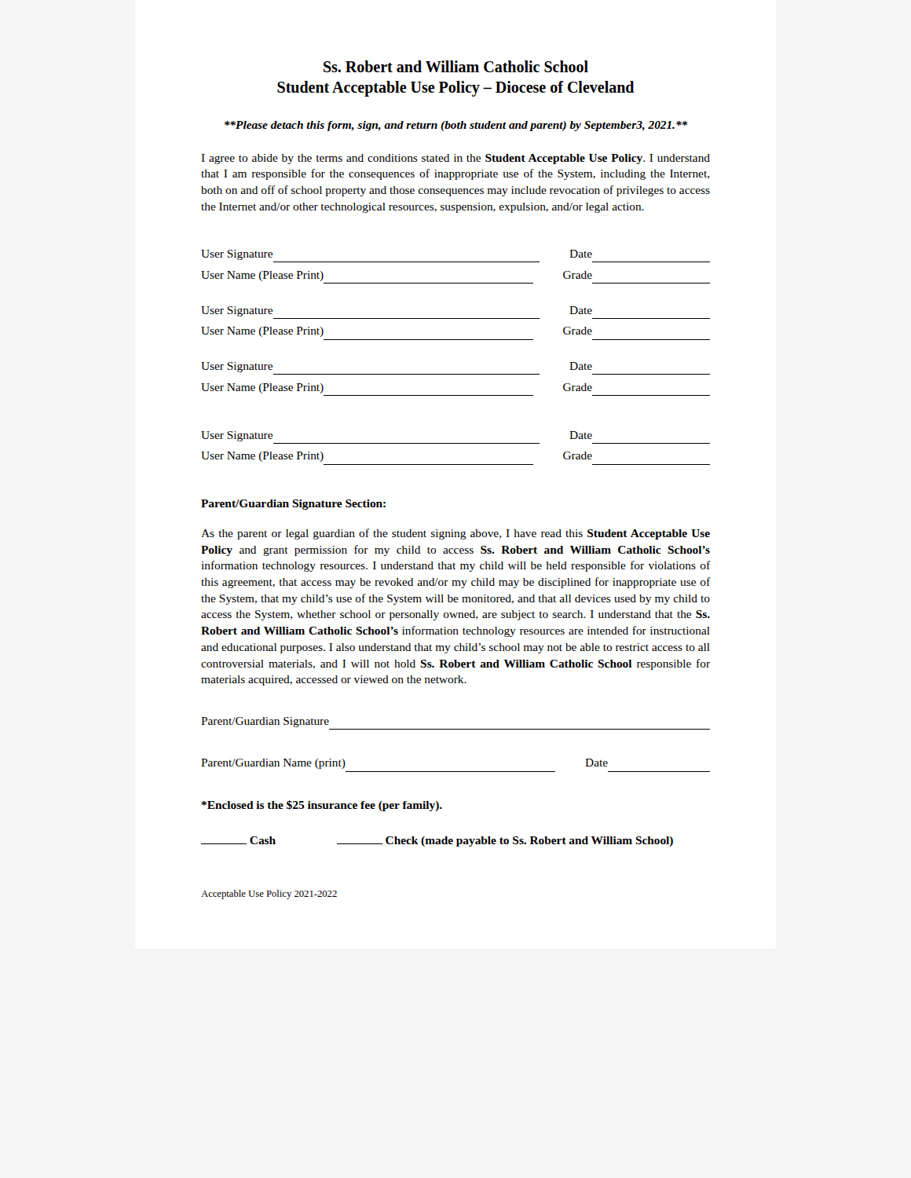Ss. Robert and William Catholic School Student Acceptable Use Policy – Diocese of Cleveland
**Please detach this form, sign, and return (both student and parent) by September3, 2021.**
I agree to abide by the terms and conditions stated in the Student Acceptable Use Policy. I understand that I am responsible for the consequences of inappropriate use of the System, including the Internet, both on and off of school property and those consequences may include revocation of privileges to access the Internet and/or other technological resources, suspension, expulsion, and/or legal action.
| User Signature | | | Date | |
| User Name (Please Print) | | | Grade | |
| User Signature | | | Date | |
| User Name (Please Print) | | | Grade | |
| User Signature | | | Date | |
| User Name (Please Print) | | | Grade | |
| User Signature | | | Date | |
| User Name (Please Print) | | | Grade | |
Parent/Guardian Signature Section:
As the parent or legal guardian of the student signing above, I have read this Student Acceptable Use Policy and grant permission for my child to access Ss. Robert and William Catholic School’s information technology resources. I understand that my child will be held responsible for violations of this agreement, that access may be revoked and/or my child may be disciplined for inappropriate use of the System, that my child’s use of the System will be monitored, and that all devices used by my child to access the System, whether school or personally owned, are subject to search. I understand that the Ss. Robert and William Catholic School’s information technology resources are intended for instructional and educational purposes. I also understand that my child’s school may not be able to restrict access to all controversial materials, and I will not hold Ss. Robert and William Catholic School responsible for materials acquired, accessed or viewed on the network.
| Parent/Guardian Signature | |
| Parent/Guardian Name (print) | | | Date | |
*Enclosed is the $25 insurance fee (per family).
Cash Check (made payable to Ss. Robert and William School)
Acceptable Use Policy 2021-2022